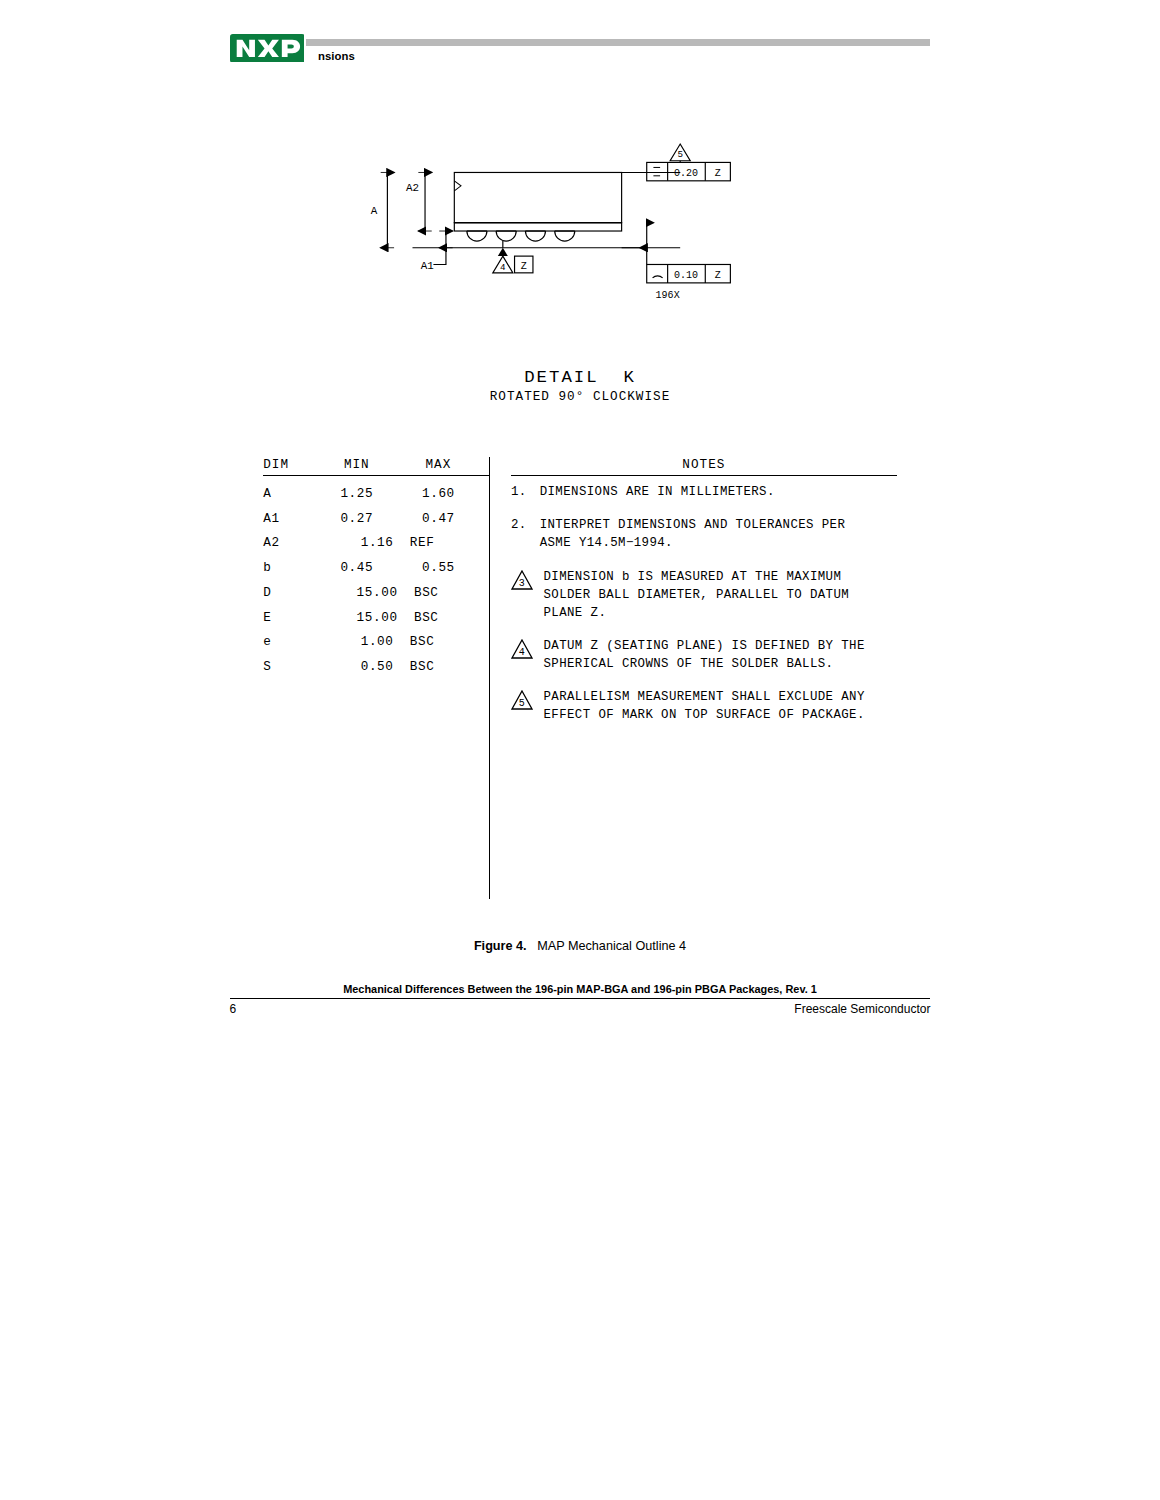nsions
A A2 A1 5 4 Z 0.20 Z 0.10 Z 196X
DETAIL K
ROTATED 90° CLOCKWISE
DIM
MIN
MAX
A
1.25
1.60
A1
0.27
0.47
A2
1.16 REF
b
0.45
0.55
D
15.00 BSC
E
15.00 BSC
e
1.00 BSC
S
0.50 BSC
NOTES
1.
DIMENSIONS ARE IN MILLIMETERS.
2.
INTERPRET DIMENSIONS AND TOLERANCES PER
ASME Y14.5M−1994.
3
DIMENSION b IS MEASURED AT THE MAXIMUM
SOLDER BALL DIAMETER, PARALLEL TO DATUM
PLANE Z.
4
DATUM Z (SEATING PLANE) IS DEFINED BY THE
SPHERICAL CROWNS OF THE SOLDER BALLS.
5
PARALLELISM MEASUREMENT SHALL EXCLUDE ANY
EFFECT OF MARK ON TOP SURFACE OF PACKAGE.
Figure 4. MAP Mechanical Outline 4
Mechanical Differences Between the 196-pin MAP-BGA and 196-pin PBGA Packages, Rev. 1
6
Freescale Semiconductor